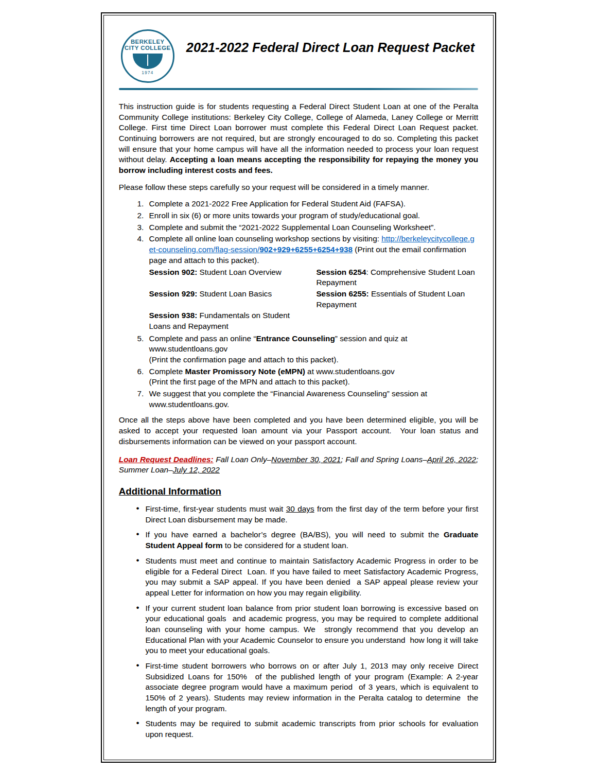BERKELEY
CITY COLLEGE
1974
2021-2022 Federal Direct Loan Request Packet
This instruction guide is for students requesting a Federal Direct Student Loan at one of the Peralta Community College institutions: Berkeley City College, College of Alameda, Laney College or Merritt College. First time Direct Loan borrower must complete this Federal Direct Loan Request packet. Continuing borrowers are not required, but are strongly encouraged to do so. Completing this packet will ensure that your home campus will have all the information needed to process your loan request without delay. Accepting a loan means accepting the responsibility for repaying the money you borrow including interest costs and fees.
Please follow these steps carefully so your request will be considered in a timely manner.
Complete a 2021-2022 Free Application for Federal Student Aid (FAFSA).
Enroll in six (6) or more units towards your program of study/educational goal.
Complete and submit the “2021-2022 Supplemental Loan Counseling Worksheet”.
Complete all online loan counseling workshop sections by visiting: http://berkeleycitycollege.get-counseling.com/flag-session/902+929+6255+6254+938 (Print out the email confirmation page and attach to this packet).
Session 902: Student Loan Overview
Session 6254: Comprehensive Student Loan Repayment
Session 929: Student Loan Basics
Session 6255: Essentials of Student Loan Repayment
Session 938: Fundamentals on Student Loans and Repayment
Complete and pass an online “Entrance Counseling” session and quiz at www.studentloans.gov
(Print the confirmation page and attach to this packet).
Complete Master Promissory Note (eMPN) at www.studentloans.gov
(Print the first page of the MPN and attach to this packet).
We suggest that you complete the “Financial Awareness Counseling” session at www.studentloans.gov.
Once all the steps above have been completed and you have been determined eligible, you will be asked to accept your requested loan amount via your Passport account. Your loan status and disbursements information can be viewed on your passport account.
Loan Request Deadlines: Fall Loan Only–November 30, 2021; Fall and Spring Loans–April 26, 2022; Summer Loan–July 12, 2022
Additional Information
First-time, first-year students must wait 30 days from the first day of the term before your first Direct Loan disbursement may be made.
If you have earned a bachelor’s degree (BA/BS), you will need to submit the Graduate Student Appeal form to be considered for a student loan.
Students must meet and continue to maintain Satisfactory Academic Progress in order to be eligible for a Federal Direct Loan. If you have failed to meet Satisfactory Academic Progress, you may submit a SAP appeal. If you have been denied a SAP appeal please review your appeal Letter for information on how you may regain eligibility.
If your current student loan balance from prior student loan borrowing is excessive based on your educational goals and academic progress, you may be required to complete additional loan counseling with your home campus. We strongly recommend that you develop an Educational Plan with your Academic Counselor to ensure you understand how long it will take you to meet your educational goals.
First-time student borrowers who borrows on or after July 1, 2013 may only receive Direct Subsidized Loans for 150% of the published length of your program (Example: A 2-year associate degree program would have a maximum period of 3 years, which is equivalent to 150% of 2 years). Students may review information in the Peralta catalog to determine the length of your program.
Students may be required to submit academic transcripts from prior schools for evaluation upon request.